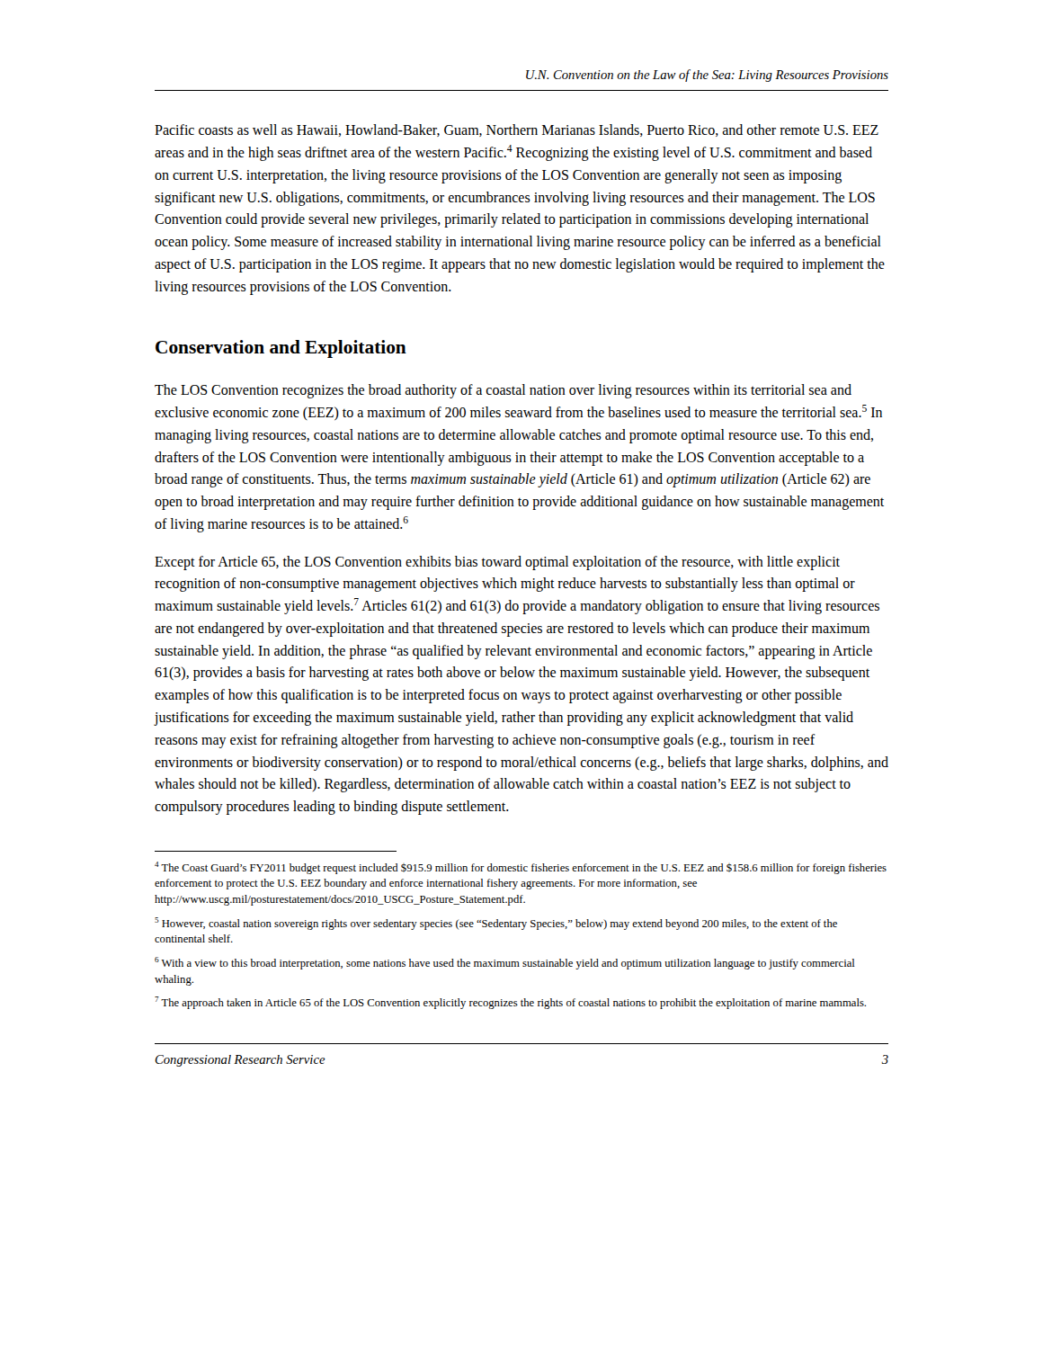U.N. Convention on the Law of the Sea: Living Resources Provisions
Pacific coasts as well as Hawaii, Howland-Baker, Guam, Northern Marianas Islands, Puerto Rico, and other remote U.S. EEZ areas and in the high seas driftnet area of the western Pacific.4 Recognizing the existing level of U.S. commitment and based on current U.S. interpretation, the living resource provisions of the LOS Convention are generally not seen as imposing significant new U.S. obligations, commitments, or encumbrances involving living resources and their management. The LOS Convention could provide several new privileges, primarily related to participation in commissions developing international ocean policy. Some measure of increased stability in international living marine resource policy can be inferred as a beneficial aspect of U.S. participation in the LOS regime. It appears that no new domestic legislation would be required to implement the living resources provisions of the LOS Convention.
Conservation and Exploitation
The LOS Convention recognizes the broad authority of a coastal nation over living resources within its territorial sea and exclusive economic zone (EEZ) to a maximum of 200 miles seaward from the baselines used to measure the territorial sea.5 In managing living resources, coastal nations are to determine allowable catches and promote optimal resource use. To this end, drafters of the LOS Convention were intentionally ambiguous in their attempt to make the LOS Convention acceptable to a broad range of constituents. Thus, the terms maximum sustainable yield (Article 61) and optimum utilization (Article 62) are open to broad interpretation and may require further definition to provide additional guidance on how sustainable management of living marine resources is to be attained.6
Except for Article 65, the LOS Convention exhibits bias toward optimal exploitation of the resource, with little explicit recognition of non-consumptive management objectives which might reduce harvests to substantially less than optimal or maximum sustainable yield levels.7 Articles 61(2) and 61(3) do provide a mandatory obligation to ensure that living resources are not endangered by over-exploitation and that threatened species are restored to levels which can produce their maximum sustainable yield. In addition, the phrase “as qualified by relevant environmental and economic factors,” appearing in Article 61(3), provides a basis for harvesting at rates both above or below the maximum sustainable yield. However, the subsequent examples of how this qualification is to be interpreted focus on ways to protect against overharvesting or other possible justifications for exceeding the maximum sustainable yield, rather than providing any explicit acknowledgment that valid reasons may exist for refraining altogether from harvesting to achieve non-consumptive goals (e.g., tourism in reef environments or biodiversity conservation) or to respond to moral/ethical concerns (e.g., beliefs that large sharks, dolphins, and whales should not be killed). Regardless, determination of allowable catch within a coastal nation’s EEZ is not subject to compulsory procedures leading to binding dispute settlement.
4 The Coast Guard’s FY2011 budget request included $915.9 million for domestic fisheries enforcement in the U.S. EEZ and $158.6 million for foreign fisheries enforcement to protect the U.S. EEZ boundary and enforce international fishery agreements. For more information, see http://www.uscg.mil/posturestatement/docs/2010_USCG_Posture_Statement.pdf.
5 However, coastal nation sovereign rights over sedentary species (see “Sedentary Species,” below) may extend beyond 200 miles, to the extent of the continental shelf.
6 With a view to this broad interpretation, some nations have used the maximum sustainable yield and optimum utilization language to justify commercial whaling.
7 The approach taken in Article 65 of the LOS Convention explicitly recognizes the rights of coastal nations to prohibit the exploitation of marine mammals.
Congressional Research Service 3